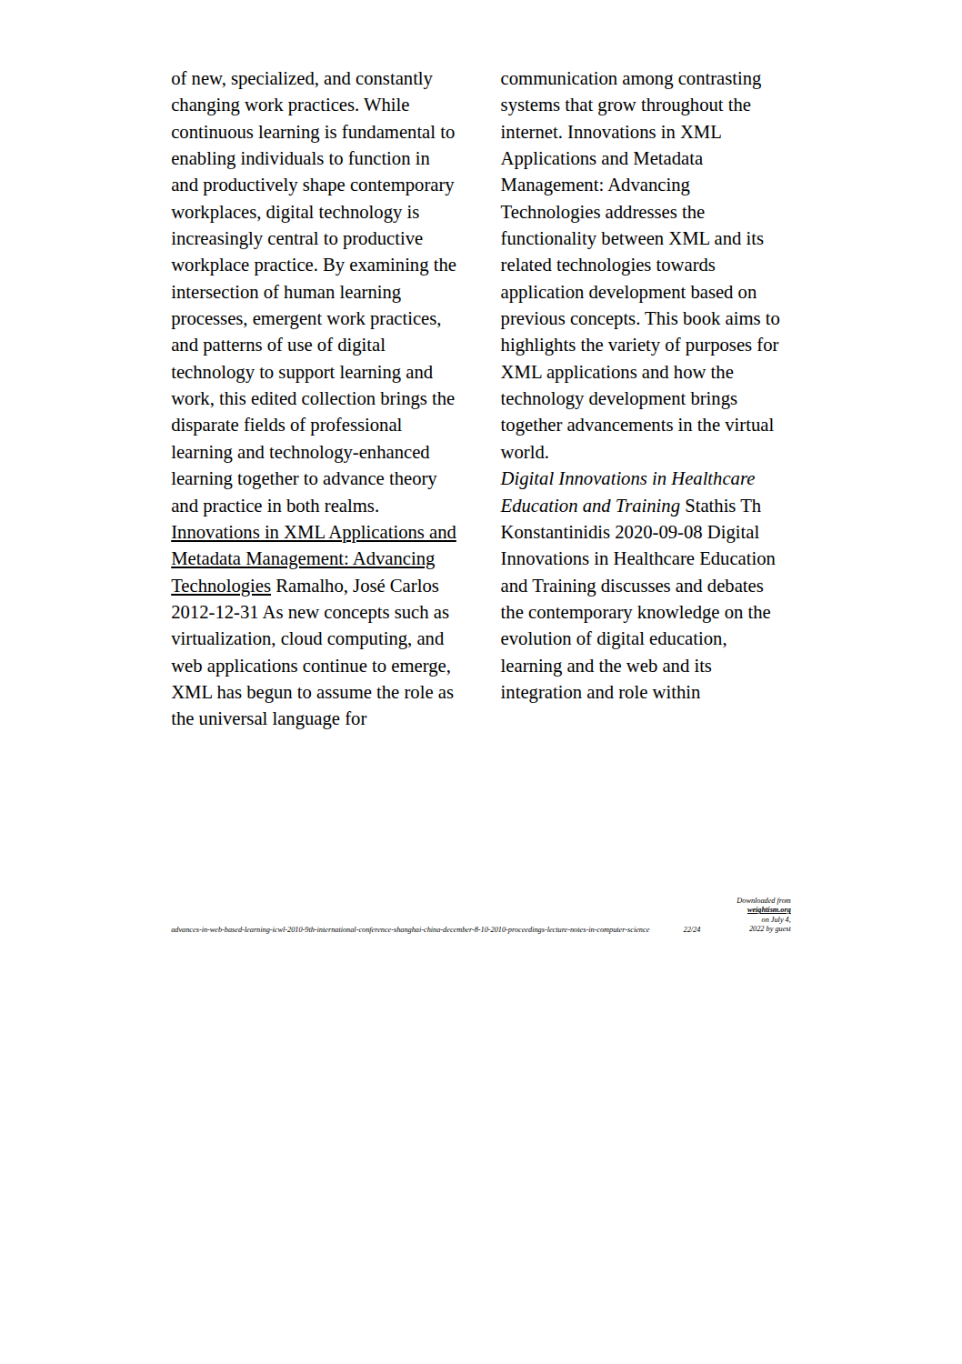of new, specialized, and constantly changing work practices. While continuous learning is fundamental to enabling individuals to function in and productively shape contemporary workplaces, digital technology is increasingly central to productive workplace practice. By examining the intersection of human learning processes, emergent work practices, and patterns of use of digital technology to support learning and work, this edited collection brings the disparate fields of professional learning and technology-enhanced learning together to advance theory and practice in both realms.
Innovations in XML Applications and Metadata Management: Advancing Technologies Ramalho, José Carlos 2012-12-31 As new concepts such as virtualization, cloud computing, and web applications continue to emerge, XML has begun to assume the role as the universal language for communication among contrasting systems that grow throughout the internet. Innovations in XML Applications and Metadata Management: Advancing Technologies addresses the functionality between XML and its related technologies towards application development based on previous concepts. This book aims to highlights the variety of purposes for XML applications and how the technology development brings together advancements in the virtual world.
Digital Innovations in Healthcare Education and Training Stathis Th Konstantinidis 2020-09-08 Digital Innovations in Healthcare Education and Training discusses and debates the contemporary knowledge on the evolution of digital education, learning and the web and its integration and role within
advances-in-web-based-learning-icwl-2010-9th-international-conference-shanghai-china-december-8-10-2010-proceedings-lecture-notes-in-computer-science
22/24
Downloaded from
weightism.org
on July 4,
2022 by guest